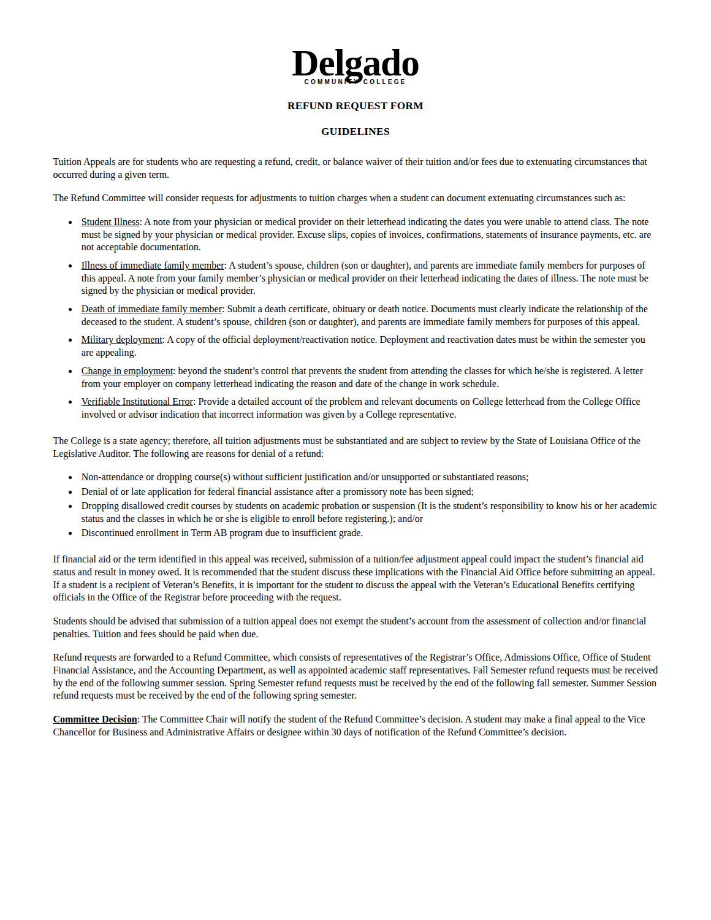DelgadoCOMMUNITY COLLEGE
REFUND REQUEST FORM
GUIDELINES
Tuition Appeals are for students who are requesting a refund, credit, or balance waiver of their tuition and/or fees due to extenuating circumstances that occurred during a given term.
The Refund Committee will consider requests for adjustments to tuition charges when a student can document extenuating circumstances such as:
Student Illness: A note from your physician or medical provider on their letterhead indicating the dates you were unable to attend class. The note must be signed by your physician or medical provider. Excuse slips, copies of invoices, confirmations, statements of insurance payments, etc. are not acceptable documentation.
Illness of immediate family member: A student’s spouse, children (son or daughter), and parents are immediate family members for purposes of this appeal. A note from your family member’s physician or medical provider on their letterhead indicating the dates of illness. The note must be signed by the physician or medical provider.
Death of immediate family member: Submit a death certificate, obituary or death notice. Documents must clearly indicate the relationship of the deceased to the student. A student’s spouse, children (son or daughter), and parents are immediate family members for purposes of this appeal.
Military deployment: A copy of the official deployment/reactivation notice. Deployment and reactivation dates must be within the semester you are appealing.
Change in employment: beyond the student’s control that prevents the student from attending the classes for which he/she is registered. A letter from your employer on company letterhead indicating the reason and date of the change in work schedule.
Verifiable Institutional Error: Provide a detailed account of the problem and relevant documents on College letterhead from the College Office involved or advisor indication that incorrect information was given by a College representative.
The College is a state agency; therefore, all tuition adjustments must be substantiated and are subject to review by the State of Louisiana Office of the Legislative Auditor. The following are reasons for denial of a refund:
Non-attendance or dropping course(s) without sufficient justification and/or unsupported or substantiated reasons;
Denial of or late application for federal financial assistance after a promissory note has been signed;
Dropping disallowed credit courses by students on academic probation or suspension (It is the student’s responsibility to know his or her academic status and the classes in which he or she is eligible to enroll before registering.); and/or
Discontinued enrollment in Term AB program due to insufficient grade.
If financial aid or the term identified in this appeal was received, submission of a tuition/fee adjustment appeal could impact the student’s financial aid status and result in money owed. It is recommended that the student discuss these implications with the Financial Aid Office before submitting an appeal. If a student is a recipient of Veteran’s Benefits, it is important for the student to discuss the appeal with the Veteran’s Educational Benefits certifying officials in the Office of the Registrar before proceeding with the request.
Students should be advised that submission of a tuition appeal does not exempt the student’s account from the assessment of collection and/or financial penalties. Tuition and fees should be paid when due.
Refund requests are forwarded to a Refund Committee, which consists of representatives of the Registrar’s Office, Admissions Office, Office of Student Financial Assistance, and the Accounting Department, as well as appointed academic staff representatives. Fall Semester refund requests must be received by the end of the following summer session. Spring Semester refund requests must be received by the end of the following fall semester. Summer Session refund requests must be received by the end of the following spring semester.
Committee Decision: The Committee Chair will notify the student of the Refund Committee’s decision. A student may make a final appeal to the Vice Chancellor for Business and Administrative Affairs or designee within 30 days of notification of the Refund Committee’s decision.